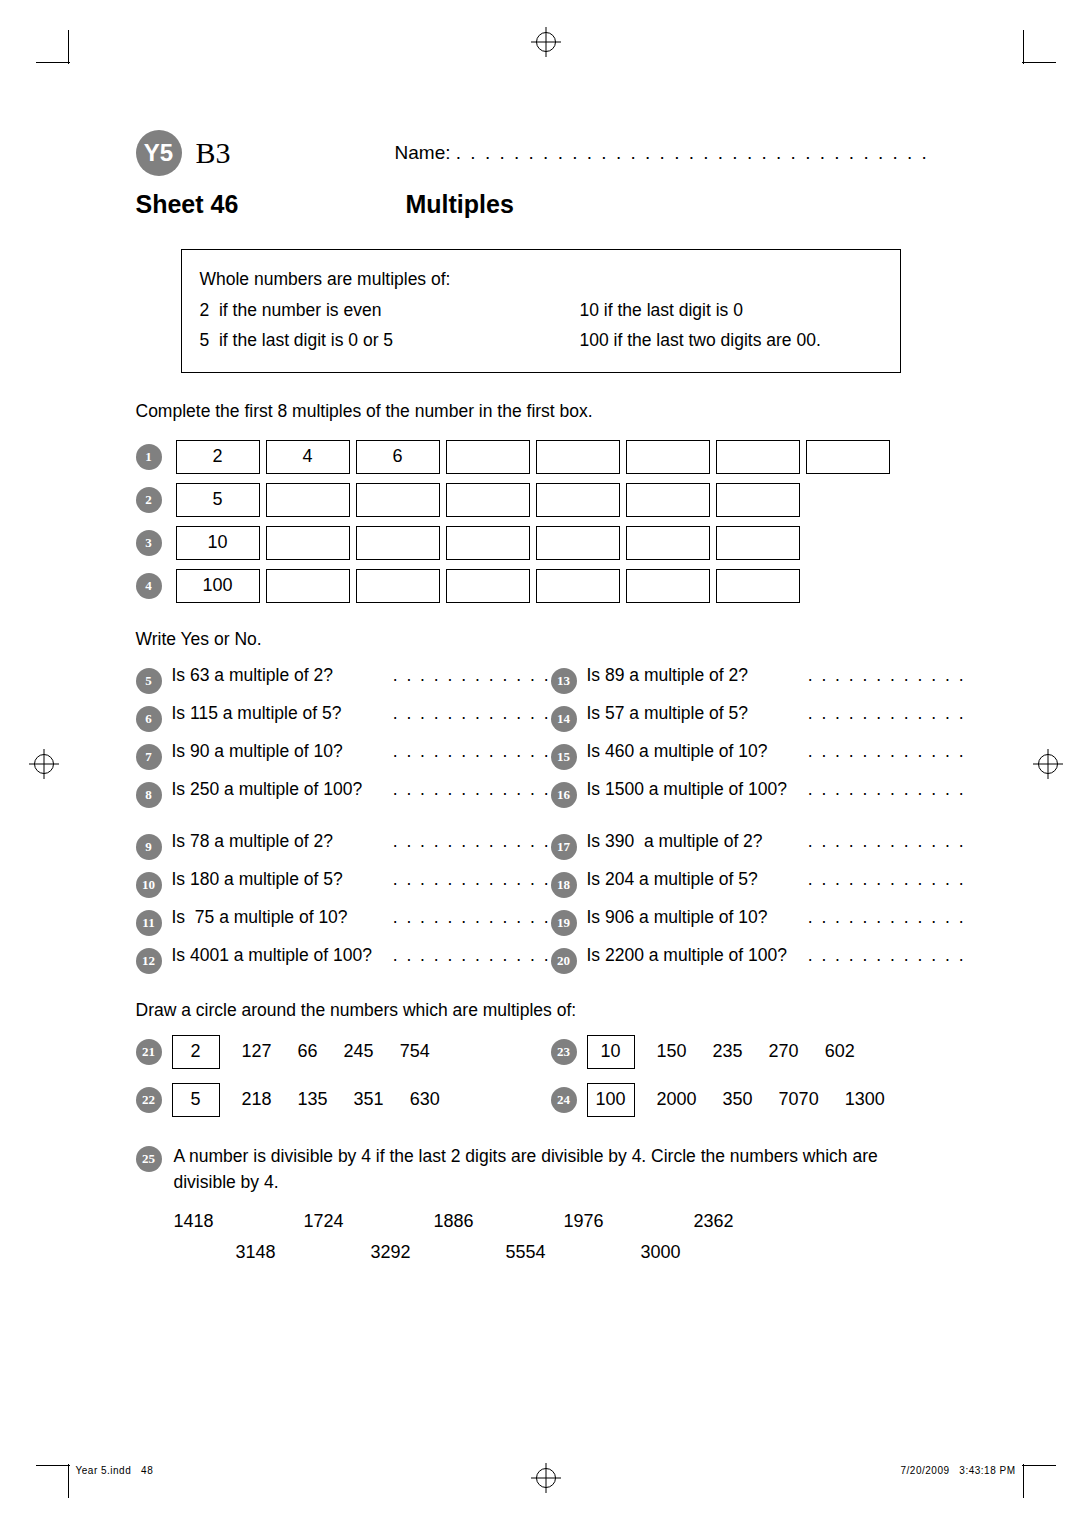Y5
B3
Name: . . . . . . . . . . . . . . . . . . . . . . . . . . . . . . . . .
Sheet 46
Multiples
Whole numbers are multiples of:
2 if the number is even
10 if the last digit is 0
5 if the last digit is 0 or 5
100 if the last two digits are 00.
Complete the first 8 multiples of the number in the first box.
1
2
4
6
2
5
3
10
4
100
Write Yes or No.
5 Is 63 a multiple of 2?. . . . . . . . . . . .
6 Is 115 a multiple of 5?. . . . . . . . . . . .
7 Is 90 a multiple of 10?. . . . . . . . . . . .
8 Is 250 a multiple of 100?. . . . . . . . . . . .
9 Is 78 a multiple of 2?. . . . . . . . . . . .
10 Is 180 a multiple of 5?. . . . . . . . . . . .
11 Is 75 a multiple of 10?. . . . . . . . . . . .
12 Is 4001 a multiple of 100?. . . . . . . . . . . .
13 Is 89 a multiple of 2?. . . . . . . . . . . .
14 Is 57 a multiple of 5?. . . . . . . . . . . .
15 Is 460 a multiple of 10?. . . . . . . . . . . .
16 Is 1500 a multiple of 100?. . . . . . . . . . . .
17 Is 390 a multiple of 2?. . . . . . . . . . . .
18 Is 204 a multiple of 5?. . . . . . . . . . . .
19 Is 906 a multiple of 10?. . . . . . . . . . . .
20 Is 2200 a multiple of 100?. . . . . . . . . . . .
Draw a circle around the numbers which are multiples of:
21
2
12766245754
23
10
150235270602
22
5
218135351630
24
100
200035070701300
25
A number is divisible by 4 if the last 2 digits are divisible by 4. Circle the numbers which are divisible by 4.
14181724188619762362
3148329255543000
Year 5.indd 48
7/20/2009 3:43:18 PM